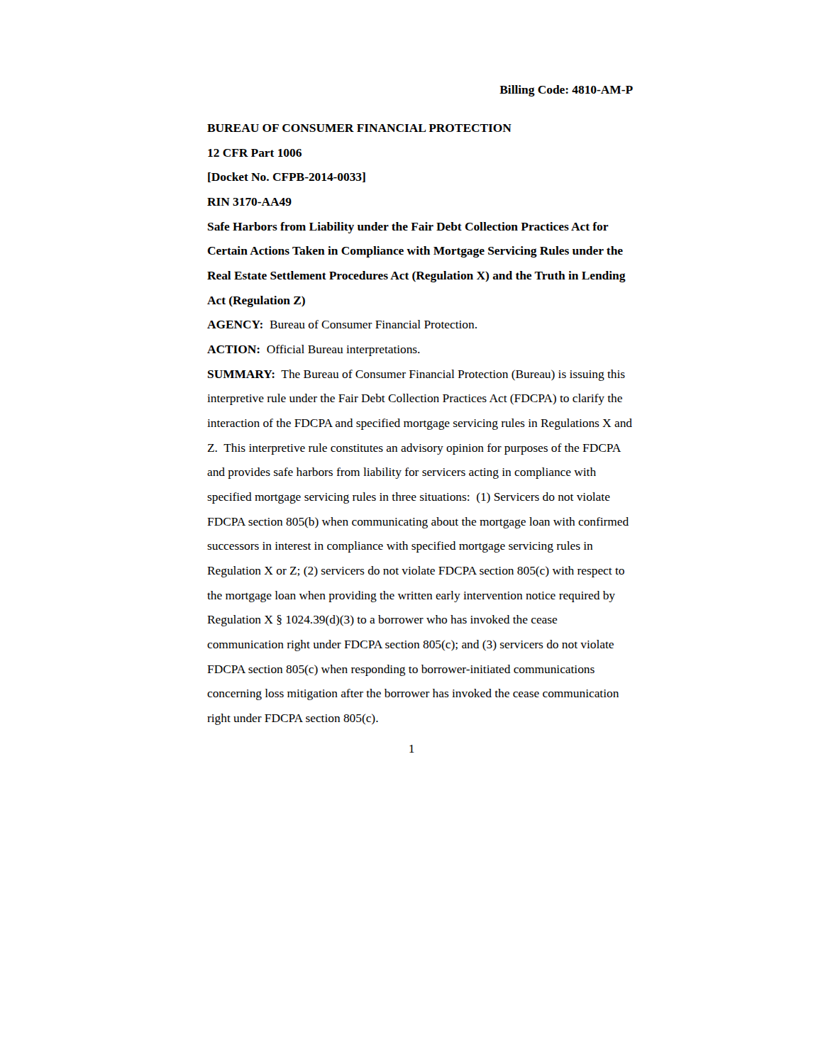Billing Code: 4810-AM-P
BUREAU OF CONSUMER FINANCIAL PROTECTION
12 CFR Part 1006
[Docket No. CFPB-2014-0033]
RIN 3170-AA49
Safe Harbors from Liability under the Fair Debt Collection Practices Act for Certain Actions Taken in Compliance with Mortgage Servicing Rules under the Real Estate Settlement Procedures Act (Regulation X) and the Truth in Lending Act (Regulation Z)
AGENCY: Bureau of Consumer Financial Protection.
ACTION: Official Bureau interpretations.
SUMMARY: The Bureau of Consumer Financial Protection (Bureau) is issuing this interpretive rule under the Fair Debt Collection Practices Act (FDCPA) to clarify the interaction of the FDCPA and specified mortgage servicing rules in Regulations X and Z. This interpretive rule constitutes an advisory opinion for purposes of the FDCPA and provides safe harbors from liability for servicers acting in compliance with specified mortgage servicing rules in three situations: (1) Servicers do not violate FDCPA section 805(b) when communicating about the mortgage loan with confirmed successors in interest in compliance with specified mortgage servicing rules in Regulation X or Z; (2) servicers do not violate FDCPA section 805(c) with respect to the mortgage loan when providing the written early intervention notice required by Regulation X § 1024.39(d)(3) to a borrower who has invoked the cease communication right under FDCPA section 805(c); and (3) servicers do not violate FDCPA section 805(c) when responding to borrower-initiated communications concerning loss mitigation after the borrower has invoked the cease communication right under FDCPA section 805(c).
1